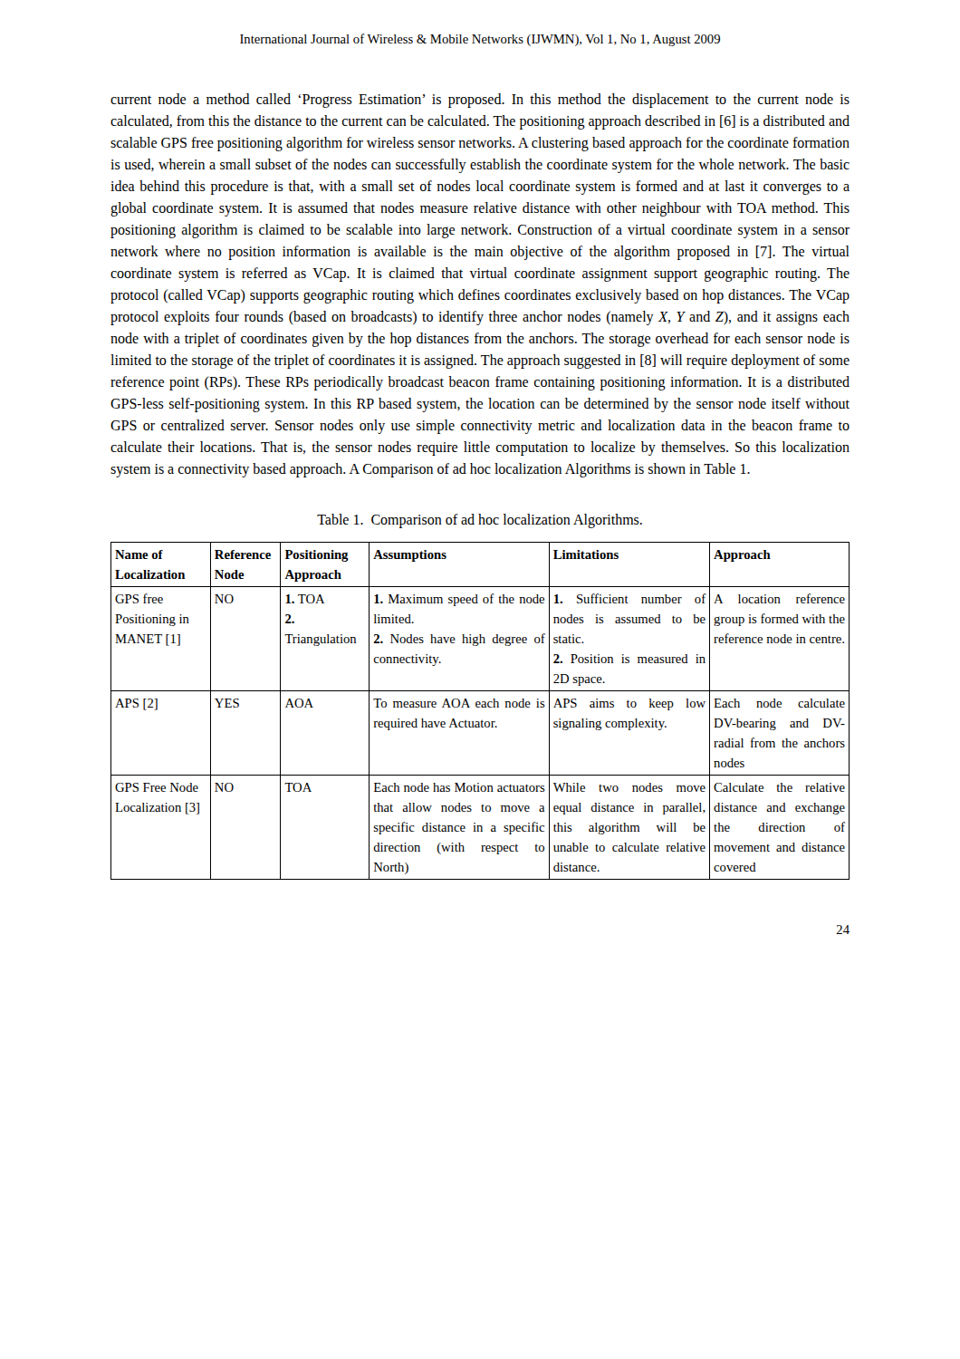International Journal of Wireless & Mobile Networks (IJWMN), Vol 1, No 1, August 2009
current node a method called ‘Progress Estimation’ is proposed. In this method the displacement to the current node is calculated, from this the distance to the current can be calculated. The positioning approach described in [6] is a distributed and scalable GPS free positioning algorithm for wireless sensor networks. A clustering based approach for the coordinate formation is used, wherein a small subset of the nodes can successfully establish the coordinate system for the whole network. The basic idea behind this procedure is that, with a small set of nodes local coordinate system is formed and at last it converges to a global coordinate system. It is assumed that nodes measure relative distance with other neighbour with TOA method. This positioning algorithm is claimed to be scalable into large network. Construction of a virtual coordinate system in a sensor network where no position information is available is the main objective of the algorithm proposed in [7]. The virtual coordinate system is referred as VCap. It is claimed that virtual coordinate assignment support geographic routing. The protocol (called VCap) supports geographic routing which defines coordinates exclusively based on hop distances. The VCap protocol exploits four rounds (based on broadcasts) to identify three anchor nodes (namely X, Y and Z), and it assigns each node with a triplet of coordinates given by the hop distances from the anchors. The storage overhead for each sensor node is limited to the storage of the triplet of coordinates it is assigned. The approach suggested in [8] will require deployment of some reference point (RPs). These RPs periodically broadcast beacon frame containing positioning information. It is a distributed GPS-less self-positioning system. In this RP based system, the location can be determined by the sensor node itself without GPS or centralized server. Sensor nodes only use simple connectivity metric and localization data in the beacon frame to calculate their locations. That is, the sensor nodes require little computation to localize by themselves. So this localization system is a connectivity based approach. A Comparison of ad hoc localization Algorithms is shown in Table 1.
Table 1. Comparison of ad hoc localization Algorithms.
| Name of Localization | Reference Node | Positioning Approach | Assumptions | Limitations | Approach |
| --- | --- | --- | --- | --- | --- |
| GPS free Positioning in MANET [1] | NO | 1. TOA 2. Triangulation | 1. Maximum speed of the node limited. 2. Nodes have high degree of connectivity. | 1. Sufficient number of nodes is assumed to be static. 2. Position is measured in 2D space. | A location reference group is formed with the reference node in centre. |
| APS [2] | YES | AOA | To measure AOA each node is required have Actuator. | APS aims to keep low signaling complexity. | Each node calculate DV-bearing and DV-radial from the anchors nodes |
| GPS Free Node Localization [3] | NO | TOA | Each node has Motion actuators that allow nodes to move a specific distance in a specific direction (with respect to North) | While two nodes move equal distance in parallel, this algorithm will be unable to calculate relative distance. | Calculate the relative distance and exchange the direction of movement and distance covered |
24